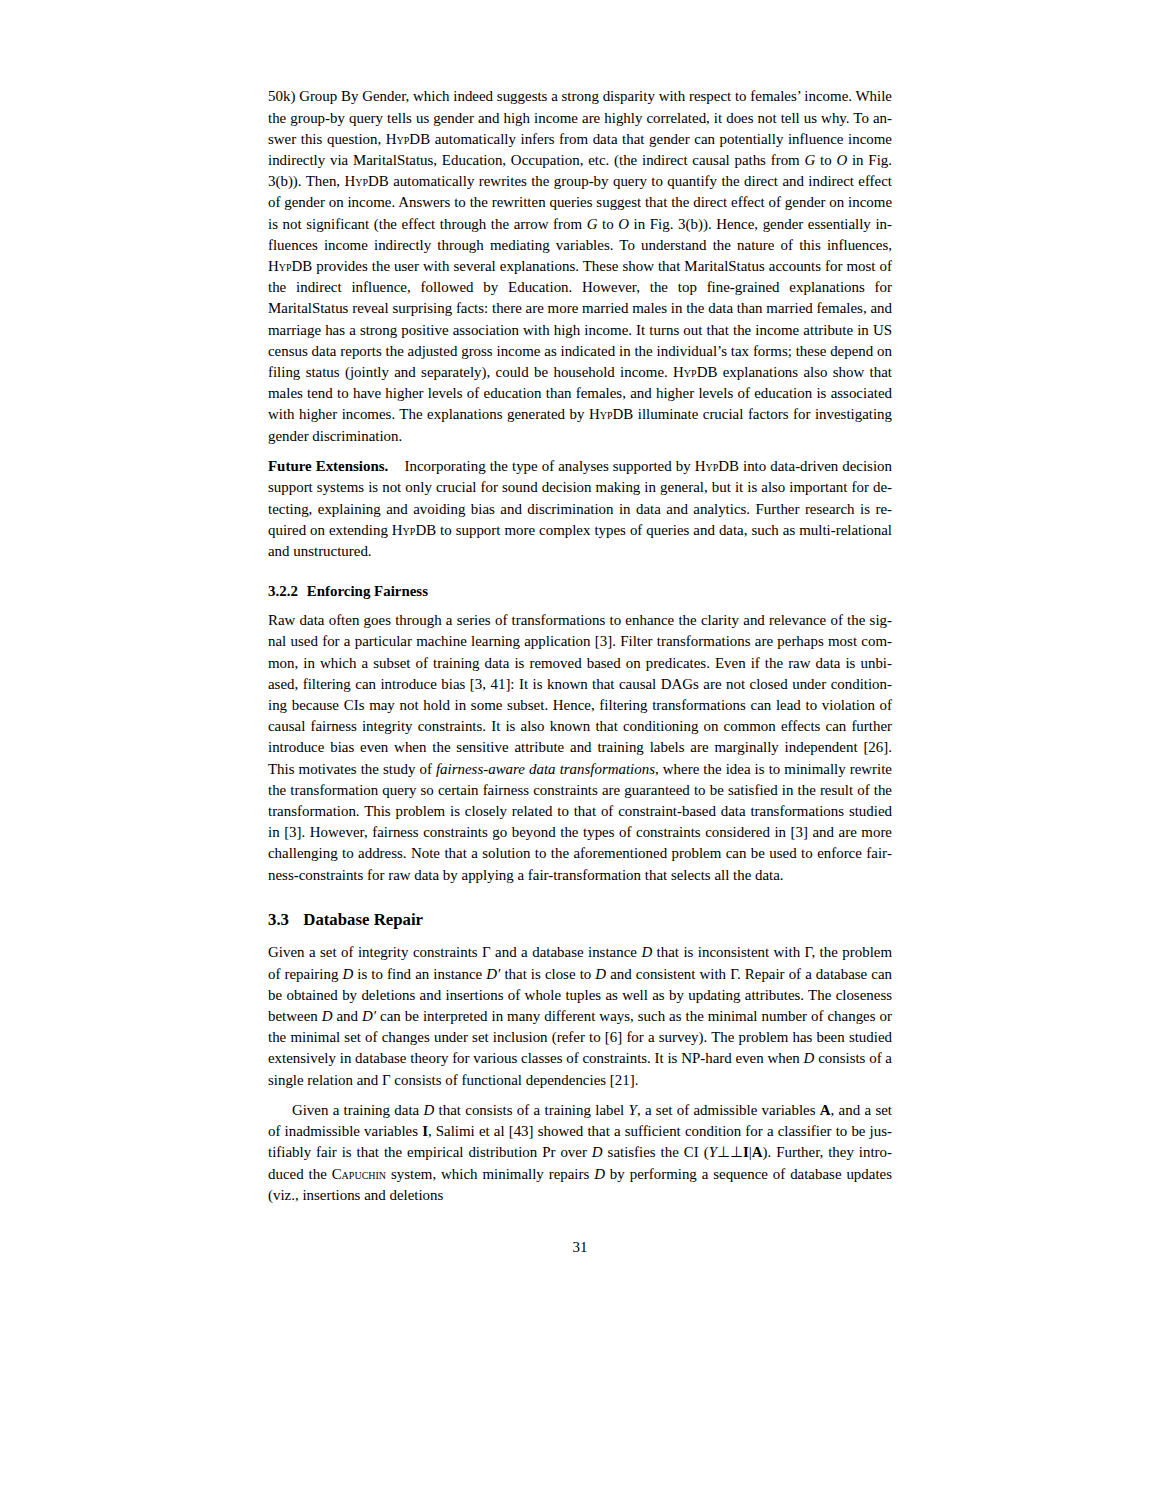50k) Group By Gender, which indeed suggests a strong disparity with respect to females’ income. While the group-by query tells us gender and high income are highly correlated, it does not tell us why. To answer this question, HypDB automatically infers from data that gender can potentially influence income indirectly via MaritalStatus, Education, Occupation, etc. (the indirect causal paths from G to O in Fig. 3(b)). Then, HypDB automatically rewrites the group-by query to quantify the direct and indirect effect of gender on income. Answers to the rewritten queries suggest that the direct effect of gender on income is not significant (the effect through the arrow from G to O in Fig. 3(b)). Hence, gender essentially influences income indirectly through mediating variables. To understand the nature of this influences, HypDB provides the user with several explanations. These show that MaritalStatus accounts for most of the indirect influence, followed by Education. However, the top fine-grained explanations for MaritalStatus reveal surprising facts: there are more married males in the data than married females, and marriage has a strong positive association with high income. It turns out that the income attribute in US census data reports the adjusted gross income as indicated in the individual’s tax forms; these depend on filing status (jointly and separately), could be household income. HypDB explanations also show that males tend to have higher levels of education than females, and higher levels of education is associated with higher incomes. The explanations generated by HypDB illuminate crucial factors for investigating gender discrimination.
Future Extensions. Incorporating the type of analyses supported by HypDB into data-driven decision support systems is not only crucial for sound decision making in general, but it is also important for detecting, explaining and avoiding bias and discrimination in data and analytics. Further research is required on extending HypDB to support more complex types of queries and data, such as multi-relational and unstructured.
3.2.2 Enforcing Fairness
Raw data often goes through a series of transformations to enhance the clarity and relevance of the signal used for a particular machine learning application [3]. Filter transformations are perhaps most common, in which a subset of training data is removed based on predicates. Even if the raw data is unbiased, filtering can introduce bias [3, 41]: It is known that causal DAGs are not closed under conditioning because CIs may not hold in some subset. Hence, filtering transformations can lead to violation of causal fairness integrity constraints. It is also known that conditioning on common effects can further introduce bias even when the sensitive attribute and training labels are marginally independent [26]. This motivates the study of fairness-aware data transformations, where the idea is to minimally rewrite the transformation query so certain fairness constraints are guaranteed to be satisfied in the result of the transformation. This problem is closely related to that of constraint-based data transformations studied in [3]. However, fairness constraints go beyond the types of constraints considered in [3] and are more challenging to address. Note that a solution to the aforementioned problem can be used to enforce fairness-constraints for raw data by applying a fair-transformation that selects all the data.
3.3 Database Repair
Given a set of integrity constraints Γ and a database instance D that is inconsistent with Γ, the problem of repairing D is to find an instance D′ that is close to D and consistent with Γ. Repair of a database can be obtained by deletions and insertions of whole tuples as well as by updating attributes. The closeness between D and D′ can be interpreted in many different ways, such as the minimal number of changes or the minimal set of changes under set inclusion (refer to [6] for a survey). The problem has been studied extensively in database theory for various classes of constraints. It is NP-hard even when D consists of a single relation and Γ consists of functional dependencies [21].
Given a training data D that consists of a training label Y, a set of admissible variables A, and a set of inadmissible variables I, Salimi et al [43] showed that a sufficient condition for a classifier to be justifiably fair is that the empirical distribution Pr over D satisfies the CI (Y⊥⊥I|A). Further, they introduced the Capuchin system, which minimally repairs D by performing a sequence of database updates (viz., insertions and deletions
31